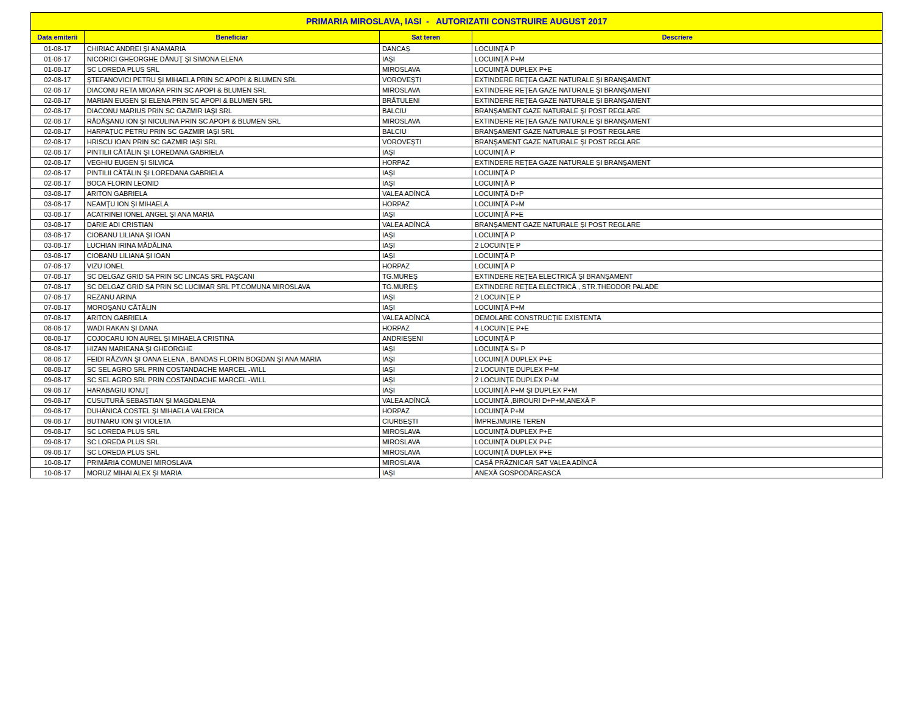PRIMARIA MIROSLAVA, IASI - AUTORIZATII CONSTRUIRE AUGUST 2017
| Data emiterii | Beneficiar | Sat teren | Descriere |
| --- | --- | --- | --- |
| 01-08-17 | CHIRIAC ANDREI ŞI ANAMARIA | DANCAŞ | LOCUINŢĂ P |
| 01-08-17 | NICORICI GHEORGHE DĂNUŢ ŞI SIMONA ELENA | IAŞI | LOCUINŢĂ P+M |
| 01-08-17 | SC LOREDA PLUS SRL | MIROSLAVA | LOCUINŢĂ DUPLEX P+E |
| 02-08-17 | ŞTEFANOVICI PETRU ŞI MIHAELA PRIN SC APOPI & BLUMEN SRL | VOROVEŞTI | EXTINDERE REŢEA GAZE NATURALE ŞI BRANŞAMENT |
| 02-08-17 | DIACONU RETA MIOARA PRIN SC APOPI & BLUMEN SRL | MIROSLAVA | EXTINDERE REŢEA GAZE NATURALE ŞI BRANŞAMENT |
| 02-08-17 | MARIAN EUGEN ŞI ELENA PRIN SC APOPI & BLUMEN SRL | BRĂTULENI | EXTINDERE REŢEA GAZE NATURALE ŞI BRANŞAMENT |
| 02-08-17 | DIACONU MARIUS PRIN SC GAZMIR IAŞI SRL | BALCIU | BRANŞAMENT GAZE NATURALE ŞI POST REGLARE |
| 02-08-17 | RĂDĂŞANU ION ŞI NICULINA PRIN SC APOPI & BLUMEN SRL | MIROSLAVA | EXTINDERE REŢEA GAZE NATURALE ŞI BRANŞAMENT |
| 02-08-17 | HARPAŢUC PETRU PRIN SC GAZMIR IAŞI SRL | BALCIU | BRANŞAMENT GAZE NATURALE ŞI POST REGLARE |
| 02-08-17 | HRISCU IOAN PRIN SC GAZMIR IAŞI SRL | VOROVEŞTI | BRANŞAMENT GAZE NATURALE ŞI POST REGLARE |
| 02-08-17 | PINTILII CĂTĂLIN ŞI LOREDANA GABRIELA | IAŞI | LOCUINŢĂ P |
| 02-08-17 | VEGHIU EUGEN ŞI SILVICA | HORPAZ | EXTINDERE REŢEA GAZE NATURALE ŞI BRANŞAMENT |
| 02-08-17 | PINTILII CĂTĂLIN ŞI LOREDANA GABRIELA | IAŞI | LOCUINŢĂ P |
| 02-08-17 | BOCA FLORIN LEONID | IAŞI | LOCUINŢĂ P |
| 03-08-17 | ARITON GABRIELA | VALEA ADÎNCĂ | LOCUINŢĂ D+P |
| 03-08-17 | NEAMŢU ION ŞI MIHAELA | HORPAZ | LOCUINŢĂ P+M |
| 03-08-17 | ACATRINEI IONEL ANGEL ŞI ANA MARIA | IAŞI | LOCUINŢĂ P+E |
| 03-08-17 | DARIE ADI CRISTIAN | VALEA ADÎNCĂ | BRANŞAMENT GAZE NATURALE ŞI POST REGLARE |
| 03-08-17 | CIOBANU LILIANA ŞI IOAN | IAŞI | LOCUINŢĂ P |
| 03-08-17 | LUCHIAN IRINA MĂDĂLINA | IAŞI | 2 LOCUINŢE P |
| 03-08-17 | CIOBANU LILIANA ŞI IOAN | IAŞI | LOCUINŢĂ P |
| 07-08-17 | VIZU IONEL | HORPAZ | LOCUINŢĂ P |
| 07-08-17 | SC DELGAZ GRID SA PRIN SC LINCAS SRL PAŞCANI | TG.MUREŞ | EXTINDERE REŢEA ELECTRICĂ ŞI BRANŞAMENT |
| 07-08-17 | SC DELGAZ GRID SA PRIN SC LUCIMAR SRL PT.COMUNA MIROSLAVA | TG.MUREŞ | EXTINDERE REŢEA ELECTRICĂ , STR.THEODOR PALADE |
| 07-08-17 | REZANU ARINA | IAŞI | 2 LOCUINŢE P |
| 07-08-17 | MOROŞANU CĂTĂLIN | IAŞI | LOCUINŢĂ P+M |
| 07-08-17 | ARITON GABRIELA | VALEA ADÎNCĂ | DEMOLARE CONSTRUCŢIE EXISTENTA |
| 08-08-17 | WADI RAKAN ŞI DANA | HORPAZ | 4 LOCUINŢE P+E |
| 08-08-17 | COJOCARU ION AUREL ŞI MIHAELA CRISTINA | ANDRIEŞENI | LOCUINŢĂ P |
| 08-08-17 | HIZAN MARIEANA ŞI GHEORGHE | IAŞI | LOCUINŢĂ S+ P |
| 08-08-17 | FEIDI RĂZVAN ŞI OANA ELENA , BANDAS FLORIN BOGDAN ŞI ANA MARIA | IAŞI | LOCUINŢĂ DUPLEX P+E |
| 08-08-17 | SC SEL AGRO SRL PRIN COSTANDACHE MARCEL -WILL | IAŞI | 2 LOCUINŢE DUPLEX P+M |
| 09-08-17 | SC SEL AGRO SRL PRIN COSTANDACHE MARCEL -WILL | IAŞI | 2 LOCUINŢE DUPLEX P+M |
| 09-08-17 | HARABAGIU IONUŢ | IAŞI | LOCUINŢĂ P+M ŞI DUPLEX P+M |
| 09-08-17 | CUSUTURĂ SEBASTIAN ŞI MAGDALENA | VALEA ADÎNCĂ | LOCUINŢĂ ,BIROURI D+P+M,ANEXĂ P |
| 09-08-17 | DUHĂNICĂ COSTEL ŞI MIHAELA VALERICA | HORPAZ | LOCUINŢĂ P+M |
| 09-08-17 | BUTNARU ION ŞI VIOLETA | CIURBEŞTI | ÎMPREJMUIRE TEREN |
| 09-08-17 | SC LOREDA PLUS SRL | MIROSLAVA | LOCUINŢĂ DUPLEX P+E |
| 09-08-17 | SC LOREDA PLUS SRL | MIROSLAVA | LOCUINŢĂ DUPLEX P+E |
| 09-08-17 | SC LOREDA PLUS SRL | MIROSLAVA | LOCUINŢĂ DUPLEX P+E |
| 10-08-17 | PRIMĂRIA COMUNEI MIROSLAVA | MIROSLAVA | CASĂ PRĂZNICAR SAT VALEA ADÎNCĂ |
| 10-08-17 | MORUZ MIHAI ALEX ŞI MARIA | IAŞI | ANEXĂ GOSPODĂREASCĂ |